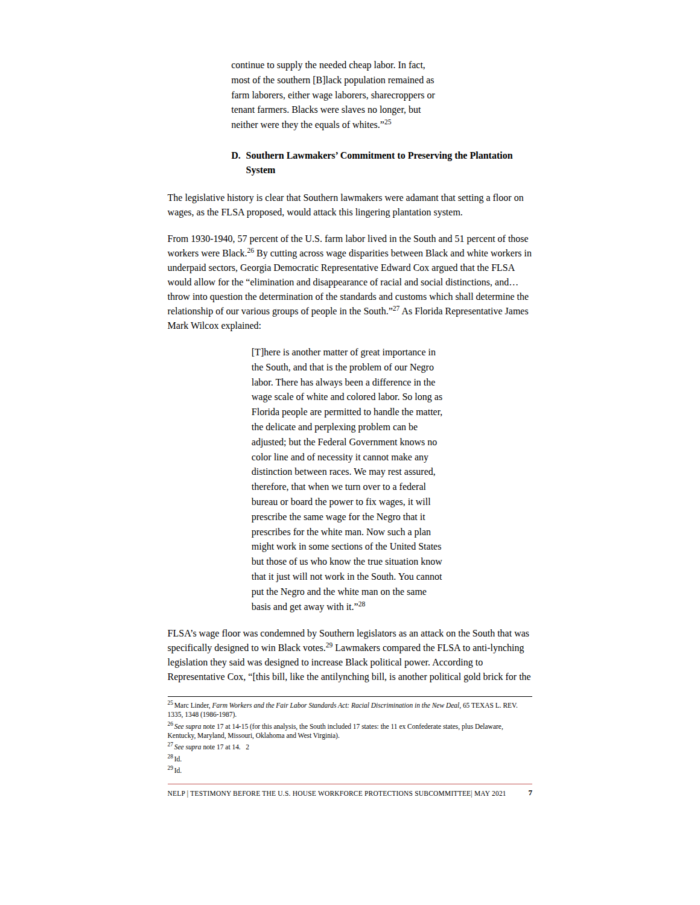continue to supply the needed cheap labor. In fact, most of the southern [B]lack population remained as farm laborers, either wage laborers, sharecroppers or tenant farmers. Blacks were slaves no longer, but neither were they the equals of whites.”25
D. Southern Lawmakers’ Commitment to Preserving the Plantation System
The legislative history is clear that Southern lawmakers were adamant that setting a floor on wages, as the FLSA proposed, would attack this lingering plantation system.
From 1930-1940, 57 percent of the U.S. farm labor lived in the South and 51 percent of those workers were Black.26 By cutting across wage disparities between Black and white workers in underpaid sectors, Georgia Democratic Representative Edward Cox argued that the FLSA would allow for the “elimination and disappearance of racial and social distinctions, and… throw into question the determination of the standards and customs which shall determine the relationship of our various groups of people in the South.”27 As Florida Representative James Mark Wilcox explained:
[T]here is another matter of great importance in the South, and that is the problem of our Negro labor. There has always been a difference in the wage scale of white and colored labor. So long as Florida people are permitted to handle the matter, the delicate and perplexing problem can be adjusted; but the Federal Government knows no color line and of necessity it cannot make any distinction between races. We may rest assured, therefore, that when we turn over to a federal bureau or board the power to fix wages, it will prescribe the same wage for the Negro that it prescribes for the white man. Now such a plan might work in some sections of the United States but those of us who know the true situation know that it just will not work in the South. You cannot put the Negro and the white man on the same basis and get away with it.”28
FLSA’s wage floor was condemned by Southern legislators as an attack on the South that was specifically designed to win Black votes.29 Lawmakers compared the FLSA to anti-lynching legislation they said was designed to increase Black political power. According to Representative Cox, “[this bill, like the antilynching bill, is another political gold brick for the
25 Marc Linder, Farm Workers and the Fair Labor Standards Act: Racial Discrimination in the New Deal, 65 TEXAS L. REV. 1335, 1348 (1986-1987).
26 See supra note 17 at 14-15 (for this analysis, the South included 17 states: the 11 ex Confederate states, plus Delaware, Kentucky, Maryland, Missouri, Oklahoma and West Virginia).
27 See supra note 17 at 14. 2
28 Id.
29 Id.
NELP | Testimony before the U.S. House Workforce Protections Subcommittee| May 2021 7